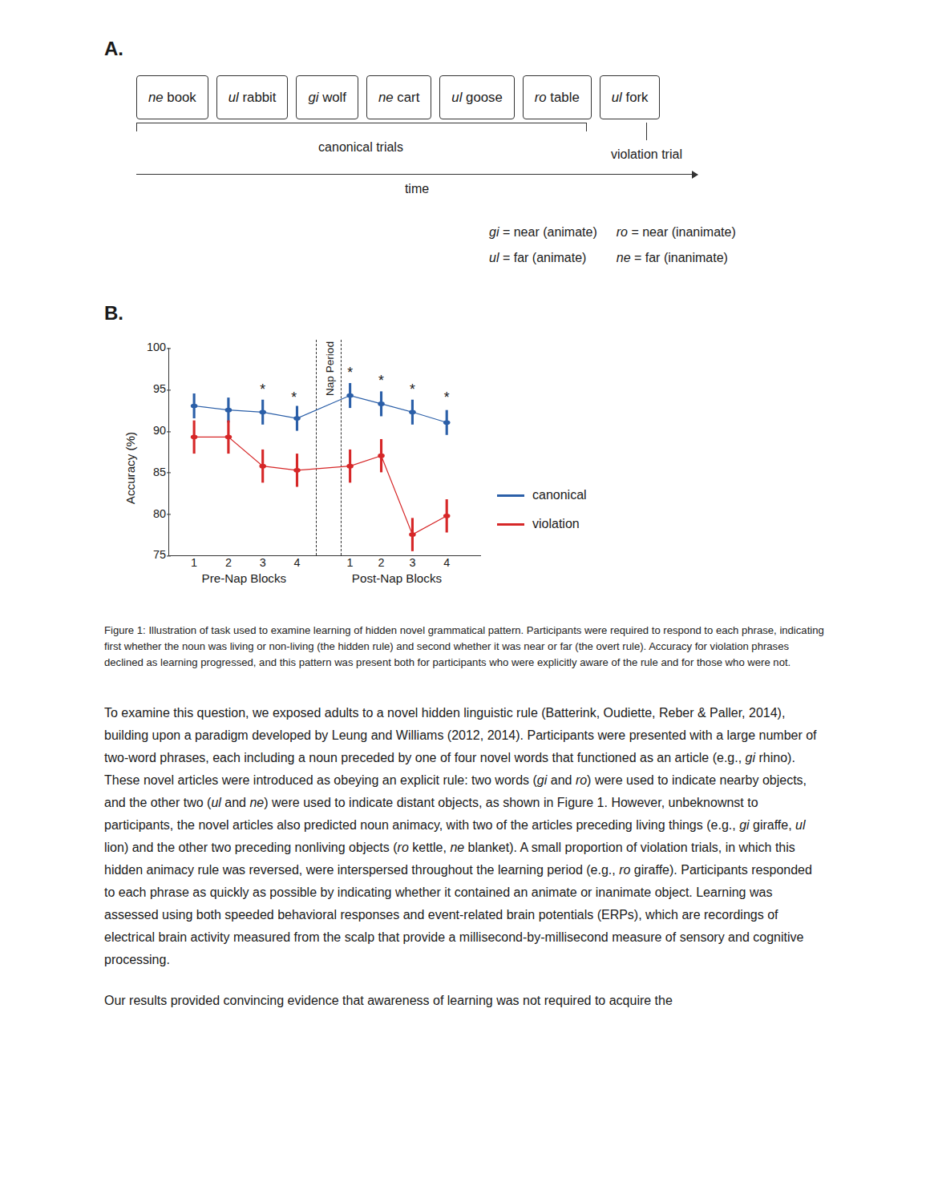A.
ne book
ul rabbit
gi wolf
ne cart
ul goose
ro table
ul fork
canonical trials
violation trial
time
| gi = near (animate) | ro = near (inanimate) |
| ul = far (animate) | ne = far (inanimate) |
B.
Accuracy (%)
100
95
90
85
80
75
Nap Period
*
*
*
*
*
*
1
2
3
4
1
2
3
4
Pre-Nap Blocks
Post-Nap Blocks
canonical
violation
Figure 1: Illustration of task used to examine learning of hidden novel grammatical pattern. Participants were required to respond to each phrase, indicating first whether the noun was living or non-living (the hidden rule) and second whether it was near or far (the overt rule). Accuracy for violation phrases declined as learning progressed, and this pattern was present both for participants who were explicitly aware of the rule and for those who were not.
To examine this question, we exposed adults to a novel hidden linguistic rule (Batterink, Oudiette, Reber & Paller, 2014), building upon a paradigm developed by Leung and Williams (2012, 2014). Participants were presented with a large number of two-word phrases, each including a noun preceded by one of four novel words that functioned as an article (e.g., gi rhino). These novel articles were introduced as obeying an explicit rule: two words (gi and ro) were used to indicate nearby objects, and the other two (ul and ne) were used to indicate distant objects, as shown in Figure 1. However, unbeknownst to participants, the novel articles also predicted noun animacy, with two of the articles preceding living things (e.g., gi giraffe, ul lion) and the other two preceding nonliving objects (ro kettle, ne blanket). A small proportion of violation trials, in which this hidden animacy rule was reversed, were interspersed throughout the learning period (e.g., ro giraffe). Participants responded to each phrase as quickly as possible by indicating whether it contained an animate or inanimate object. Learning was assessed using both speeded behavioral responses and event-related brain potentials (ERPs), which are recordings of electrical brain activity measured from the scalp that provide a millisecond-by-millisecond measure of sensory and cognitive processing.
Our results provided convincing evidence that awareness of learning was not required to acquire the